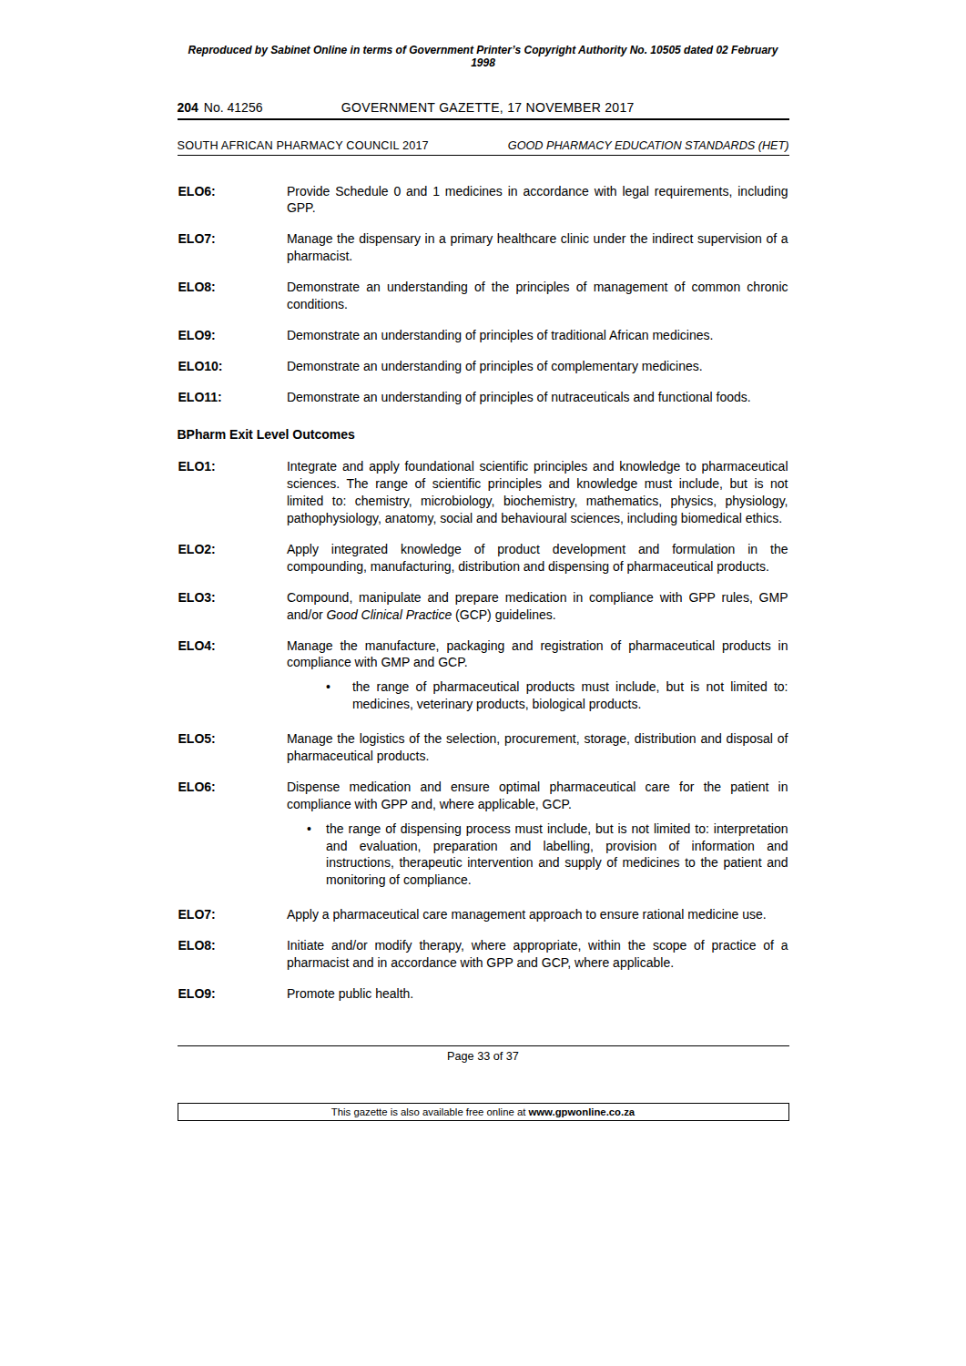Reproduced by Sabinet Online in terms of Government Printer’s Copyright Authority No. 10505 dated 02 February 1998
204 No. 41256 GOVERNMENT GAZETTE, 17 NOVEMBER 2017
SOUTH AFRICAN PHARMACY COUNCIL 2017 GOOD PHARMACY EDUCATION STANDARDS (HET)
| ELO6: | Provide Schedule 0 and 1 medicines in accordance with legal requirements, including GPP. |
| ELO7: | Manage the dispensary in a primary healthcare clinic under the indirect supervision of a pharmacist. |
| ELO8: | Demonstrate an understanding of the principles of management of common chronic conditions. |
| ELO9: | Demonstrate an understanding of principles of traditional African medicines. |
| ELO10: | Demonstrate an understanding of principles of complementary medicines. |
| ELO11: | Demonstrate an understanding of principles of nutraceuticals and functional foods. |
BPharm Exit Level Outcomes
| ELO1: | Integrate and apply foundational scientific principles and knowledge to pharmaceutical sciences. The range of scientific principles and knowledge must include, but is not limited to: chemistry, microbiology, biochemistry, mathematics, physics, physiology, pathophysiology, anatomy, social and behavioural sciences, including biomedical ethics. |
| ELO2: | Apply integrated knowledge of product development and formulation in the compounding, manufacturing, distribution and dispensing of pharmaceutical products. |
| ELO3: | Compound, manipulate and prepare medication in compliance with GPP rules, GMP and/or Good Clinical Practice (GCP) guidelines. |
| ELO4: | Manage the manufacture, packaging and registration of pharmaceutical products in compliance with GMP and GCP. the range of pharmaceutical products must include, but is not limited to: medicines, veterinary products, biological products. |
| ELO5: | Manage the logistics of the selection, procurement, storage, distribution and disposal of pharmaceutical products. |
| ELO6: | Dispense medication and ensure optimal pharmaceutical care for the patient in compliance with GPP and, where applicable, GCP. the range of dispensing process must include, but is not limited to: interpretation and evaluation, preparation and labelling, provision of information and instructions, therapeutic intervention and supply of medicines to the patient and monitoring of compliance. |
| ELO7: | Apply a pharmaceutical care management approach to ensure rational medicine use. |
| ELO8: | Initiate and/or modify therapy, where appropriate, within the scope of practice of a pharmacist and in accordance with GPP and GCP, where applicable. |
| ELO9: | Promote public health. |
Page 33 of 37
This gazette is also available free online at www.gpwonline.co.za